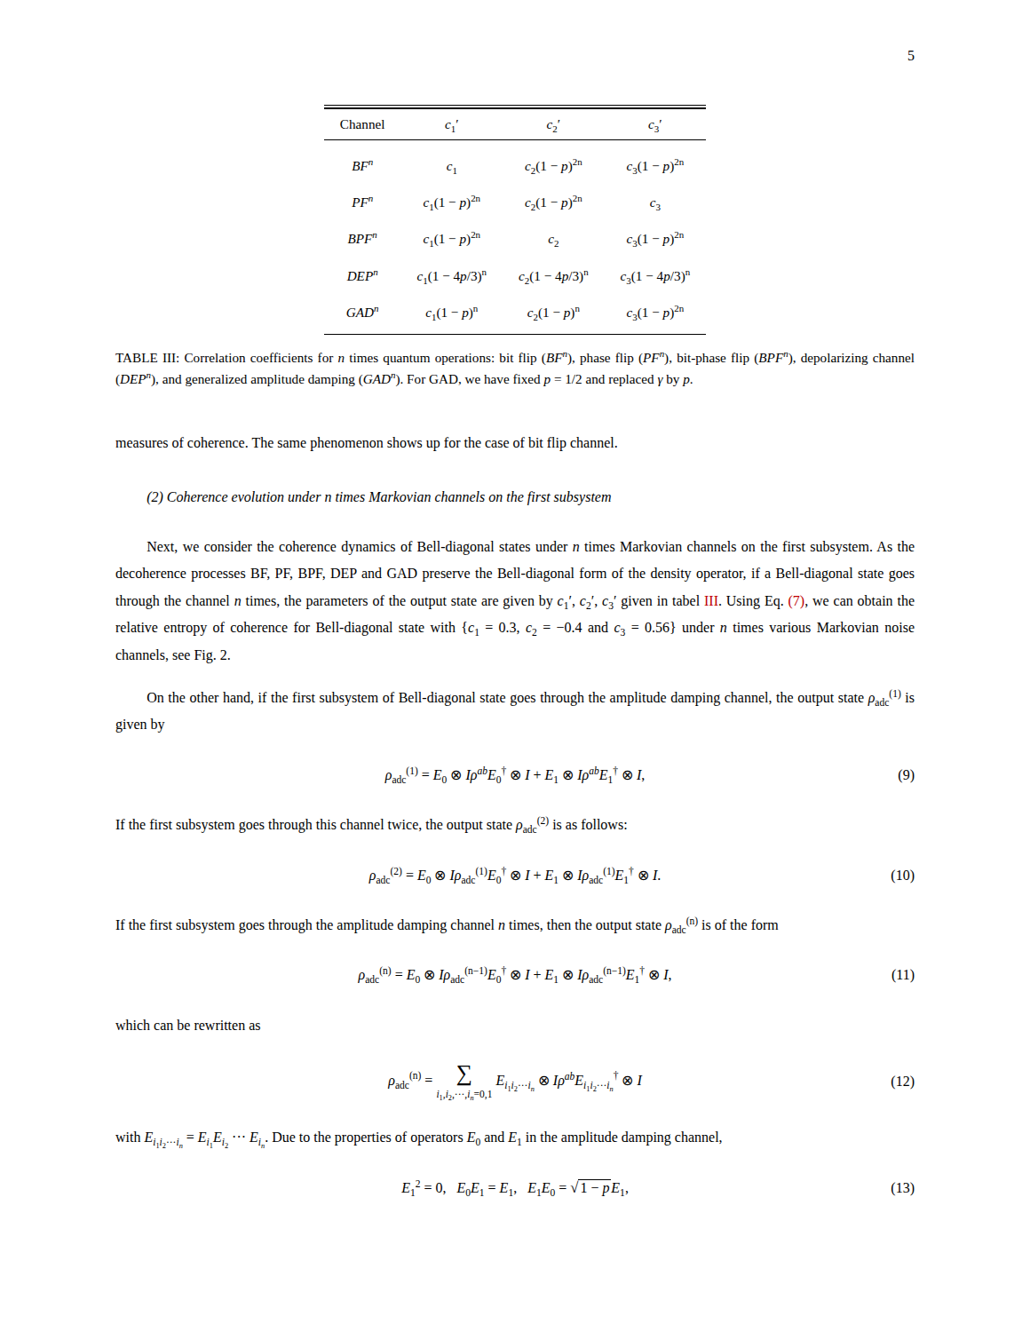5
| Channel | c 1 ′ | c 2 ′ | c 3 ′ |
| --- | --- | --- | --- |
| BF n | c 1 | c 2 (1 − p ) 2n | c 3 (1 − p ) 2n |
| PF n | c 1 (1 − p ) 2n | c 2 (1 − p ) 2n | c 3 |
| BPF n | c 1 (1 − p ) 2n | c 2 | c 3 (1 − p ) 2n |
| DEP n | c 1 (1 − 4 p /3) n | c 2 (1 − 4 p /3) n | c 3 (1 − 4 p /3) n |
| GAD n | c 1 (1 − p ) n | c 2 (1 − p ) n | c 3 (1 − p ) 2n |
TABLE III: Correlation coefficients for n times quantum operations: bit flip (BFn), phase flip (PFn), bit-phase flip (BPFn), depolarizing channel (DEPn), and generalized amplitude damping (GADn). For GAD, we have fixed p = 1/2 and replaced γ by p.
measures of coherence. The same phenomenon shows up for the case of bit flip channel.
(2) Coherence evolution under n times Markovian channels on the first subsystem
Next, we consider the coherence dynamics of Bell-diagonal states under n times Markovian channels on the first subsystem. As the decoherence processes BF, PF, BPF, DEP and GAD preserve the Bell-diagonal form of the density operator, if a Bell-diagonal state goes through the channel n times, the parameters of the output state are given by c1′, c2′, c3′ given in tabel III. Using Eq. (7), we can obtain the relative entropy of coherence for Bell-diagonal state with {c1 = 0.3, c2 = −0.4 and c3 = 0.56} under n times various Markovian noise channels, see Fig. 2.
On the other hand, if the first subsystem of Bell-diagonal state goes through the amplitude damping channel, the output state ρadc(1) is given by
ρadc(1) = E0 ⊗ IρabE0† ⊗ I + E1 ⊗ IρabE1† ⊗ I,
(9)
If the first subsystem goes through this channel twice, the output state ρadc(2) is as follows:
ρadc(2) = E0 ⊗ Iρadc(1)E0† ⊗ I + E1 ⊗ Iρadc(1)E1† ⊗ I.
(10)
If the first subsystem goes through the amplitude damping channel n times, then the output state ρadc(n) is of the form
ρadc(n) = E0 ⊗ Iρadc(n−1)E0† ⊗ I + E1 ⊗ Iρadc(n−1)E1† ⊗ I,
(11)
which can be rewritten as
ρadc(n) = ∑
i1,i2,···,in=0,1 Ei1i2···in ⊗ IρabEi1i2···in† ⊗ I
(12)
with Ei1i2···in = Ei1Ei2 ··· Ein. Due to the properties of operators E0 and E1 in the amplitude damping channel,
E12 = 0, E0E1 = E1, E1E0 = √1 − p E1,
(13)